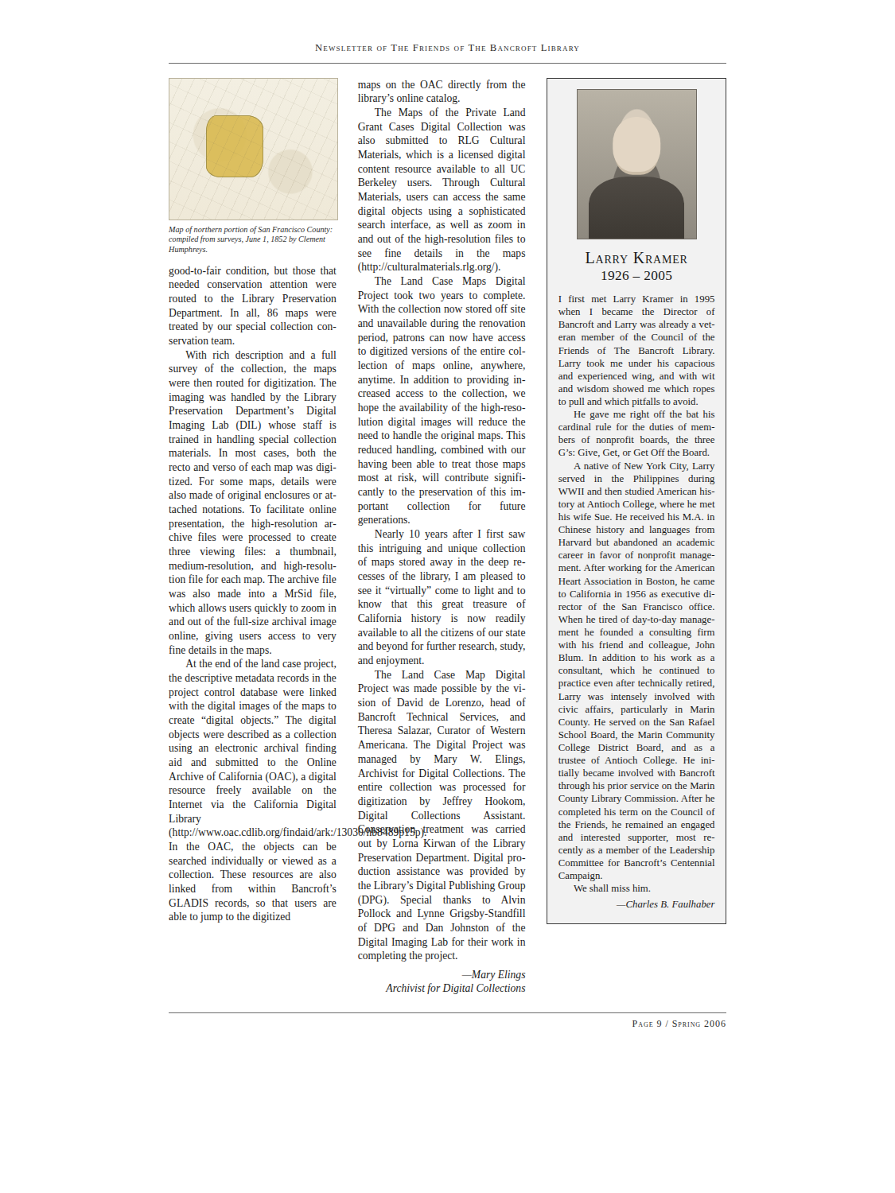Newsletter of The Friends of The Bancroft Library
Map of northern portion of San Francisco County: compiled from surveys, June 1, 1852 by Clement Humphreys.
good-to-fair condition, but those that needed conservation attention were routed to the Library Preservation Department. In all, 86 maps were treated by our special collection conservation team.
With rich description and a full survey of the collection, the maps were then routed for digitization. The imaging was handled by the Library Preservation Department’s Digital Imaging Lab (DIL) whose staff is trained in handling special collection materials. In most cases, both the recto and verso of each map was digitized. For some maps, details were also made of original enclosures or attached notations. To facilitate online presentation, the high-resolution archive files were processed to create three viewing files: a thumbnail, medium-resolution, and high-resolution file for each map. The archive file was also made into a MrSid file, which allows users quickly to zoom in and out of the full-size archival image online, giving users access to very fine details in the maps.
At the end of the land case project, the descriptive metadata records in the project control database were linked with the digital images of the maps to create “digital objects.” The digital objects were described as a collection using an electronic archival finding aid and submitted to the Online Archive of California (OAC), a digital resource freely available on the Internet via the California Digital Library (http://www.oac.cdlib.org/findaid/ark:/13030/hb8489p15p). In the OAC, the objects can be searched individually or viewed as a collection. These resources are also linked from within Bancroft’s GLADIS records, so that users are able to jump to the digitized
maps on the OAC directly from the library’s online catalog.
The Maps of the Private Land Grant Cases Digital Collection was also submitted to RLG Cultural Materials, which is a licensed digital content resource available to all UC Berkeley users. Through Cultural Materials, users can access the same digital objects using a sophisticated search interface, as well as zoom in and out of the high-resolution files to see fine details in the maps (http://culturalmaterials.rlg.org/).
The Land Case Maps Digital Project took two years to complete. With the collection now stored off site and unavailable during the renovation period, patrons can now have access to digitized versions of the entire collection of maps online, anywhere, anytime. In addition to providing increased access to the collection, we hope the availability of the high-resolution digital images will reduce the need to handle the original maps. This reduced handling, combined with our having been able to treat those maps most at risk, will contribute significantly to the preservation of this important collection for future generations.
Nearly 10 years after I first saw this intriguing and unique collection of maps stored away in the deep recesses of the library, I am pleased to see it “virtually” come to light and to know that this great treasure of California history is now readily available to all the citizens of our state and beyond for further research, study, and enjoyment.
The Land Case Map Digital Project was made possible by the vision of David de Lorenzo, head of Bancroft Technical Services, and Theresa Salazar, Curator of Western Americana. The Digital Project was managed by Mary W. Elings, Archivist for Digital Collections. The entire collection was processed for digitization by Jeffrey Hookom, Digital Collections Assistant. Conservation treatment was carried out by Lorna Kirwan of the Library Preservation Department. Digital production assistance was provided by the Library’s Digital Publishing Group (DPG). Special thanks to Alvin Pollock and Lynne Grigsby-Standfill of DPG and Dan Johnston of the Digital Imaging Lab for their work in completing the project. —Mary Elings
Archivist for Digital Collections
Larry Kramer
1926 – 2005
I first met Larry Kramer in 1995 when I became the Director of Bancroft and Larry was already a veteran member of the Council of the Friends of The Bancroft Library. Larry took me under his capacious and experienced wing, and with wit and wisdom showed me which ropes to pull and which pitfalls to avoid.
He gave me right off the bat his cardinal rule for the duties of members of nonprofit boards, the three G’s: Give, Get, or Get Off the Board.
A native of New York City, Larry served in the Philippines during WWII and then studied American history at Antioch College, where he met his wife Sue. He received his M.A. in Chinese history and languages from Harvard but abandoned an academic career in favor of nonprofit management. After working for the American Heart Association in Boston, he came to California in 1956 as executive director of the San Francisco office. When he tired of day-to-day management he founded a consulting firm with his friend and colleague, John Blum. In addition to his work as a consultant, which he continued to practice even after technically retired, Larry was intensely involved with civic affairs, particularly in Marin County. He served on the San Rafael School Board, the Marin Community College District Board, and as a trustee of Antioch College. He initially became involved with Bancroft through his prior service on the Marin County Library Commission. After he completed his term on the Council of the Friends, he remained an engaged and interested supporter, most recently as a member of the Leadership Committee for Bancroft’s Centennial Campaign.
We shall miss him. —Charles B. Faulhaber
Page 9 / Spring 2006